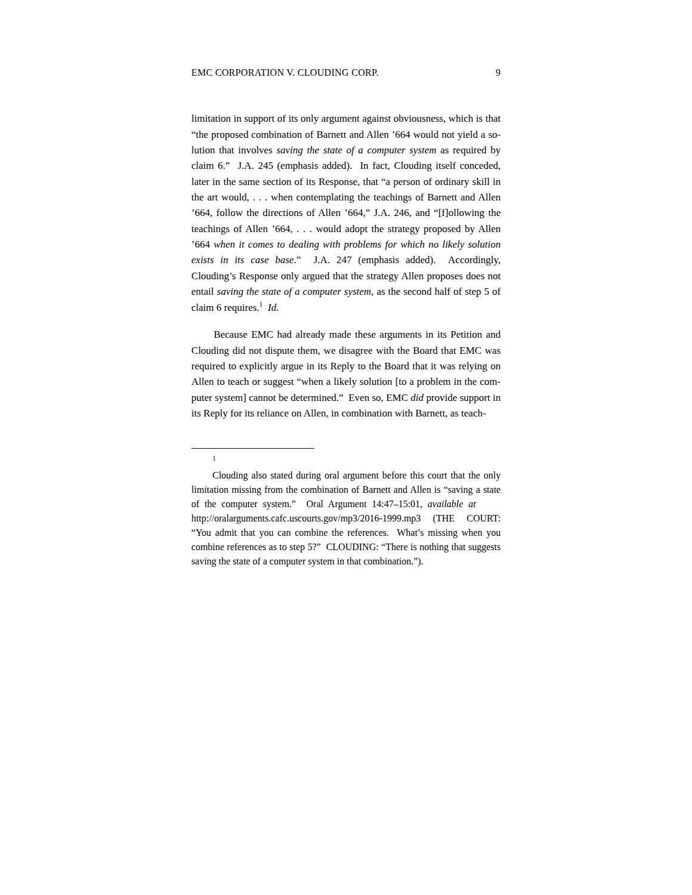EMC Corporation v. Clouding Corp. 9
limitation in support of its only argument against obviousness, which is that “the proposed combination of Barnett and Allen ’664 would not yield a solution that involves saving the state of a computer system as required by claim 6.” J.A. 245 (emphasis added). In fact, Clouding itself conceded, later in the same section of its Response, that “a person of ordinary skill in the art would, . . . when contemplating the teachings of Barnett and Allen ’664, follow the directions of Allen ’664,” J.A. 246, and “[f]ollowing the teachings of Allen ’664, . . . would adopt the strategy proposed by Allen ’664 when it comes to dealing with problems for which no likely solution exists in its case base.” J.A. 247 (emphasis added). Accordingly, Clouding’s Response only argued that the strategy Allen proposes does not entail saving the state of a computer system, as the second half of step 5 of claim 6 requires.1 Id.
Because EMC had already made these arguments in its Petition and Clouding did not dispute them, we disagree with the Board that EMC was required to explicitly argue in its Reply to the Board that it was relying on Allen to teach or suggest “when a likely solution [to a problem in the computer system] cannot be determined.” Even so, EMC did provide support in its Reply for its reliance on Allen, in combination with Barnett, as teach-
1Clouding also stated during oral argument before this court that the only limitation missing from the combination of Barnett and Allen is “saving a state of the computer system.” Oral Argument 14:47–15:01, available at http://oralarguments.cafc.uscourts.gov/mp3/2016-1999.mp3 (THE COURT: “You admit that you can combine the references. What’s missing when you combine references as to step 5?” CLOUDING: “There is nothing that suggests saving the state of a computer system in that combination.”).